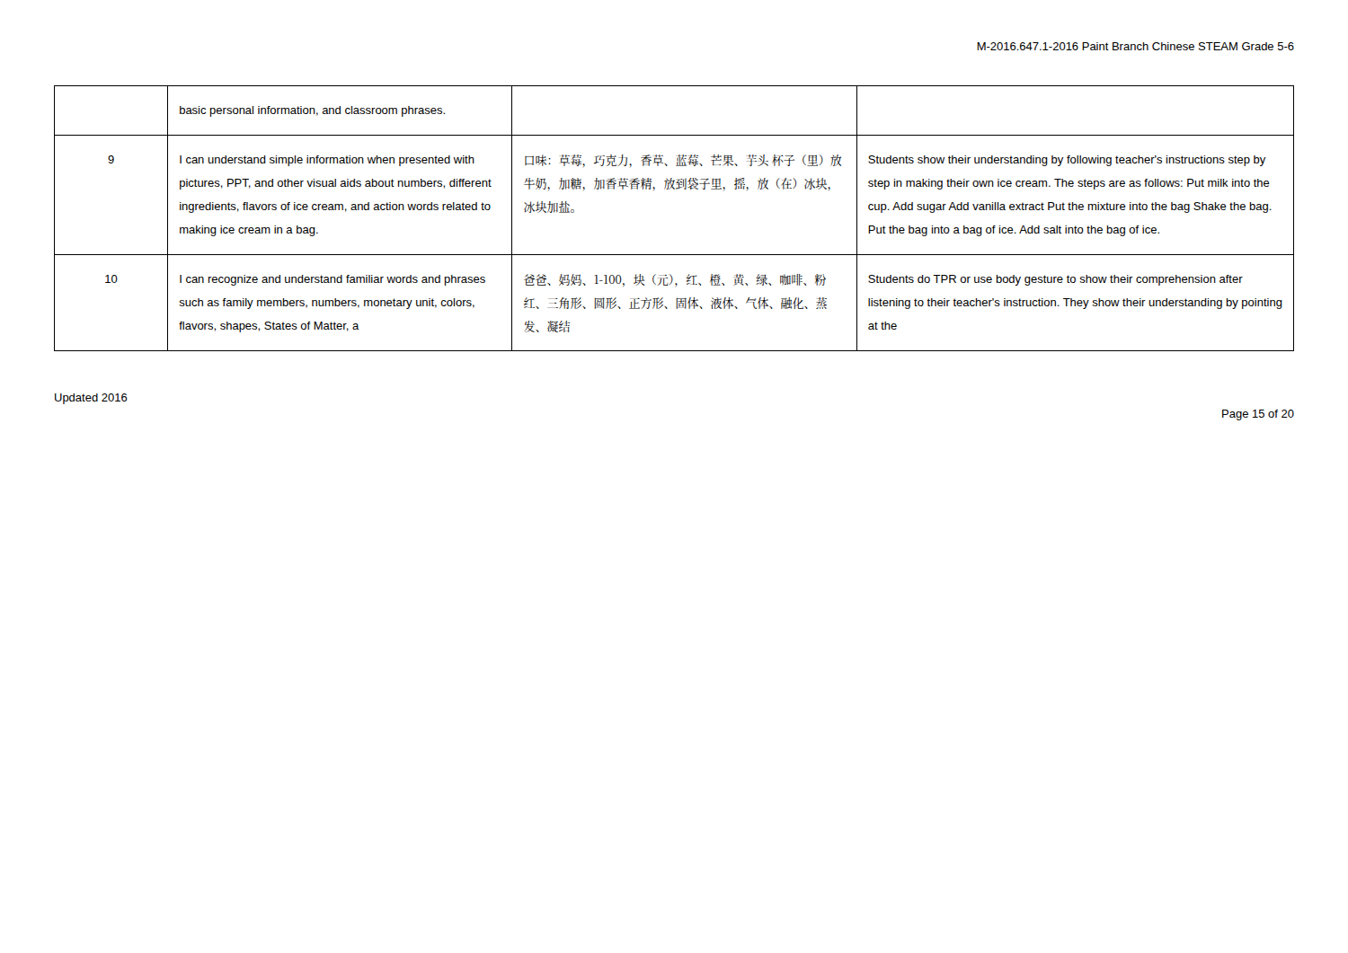M-2016.647.1-2016 Paint Branch Chinese STEAM Grade 5-6
| | basic personal information, and classroom phrases. | | |
| 9 | I can understand simple information when presented with pictures, PPT, and other visual aids about numbers, different ingredients, flavors of ice cream, and action words related to making ice cream in a bag. | 口味：草莓，巧克力，香草、蓝莓、芒果、芋头 杯子（里）放牛奶，加糖，加香草香精，放到袋子里，摇，放（在）冰块，冰块加盐。 | Students show their understanding by following teacher's instructions step by step in making their own ice cream. The steps are as follows: Put milk into the cup. Add sugar Add vanilla extract Put the mixture into the bag Shake the bag. Put the bag into a bag of ice. Add salt into the bag of ice. |
| 10 | I can recognize and understand familiar words and phrases such as family members, numbers, monetary unit, colors, flavors, shapes, States of Matter, a | 爸爸、妈妈、1-100，块（元），红、橙、黄、绿、咖啡、粉红、三角形、圆形、正方形、固体、液体、气体、融化、蒸发、凝结 | Students do TPR or use body gesture to show their comprehension after listening to their teacher's instruction. They show their understanding by pointing at the |
Updated 2016
Page 15 of 20